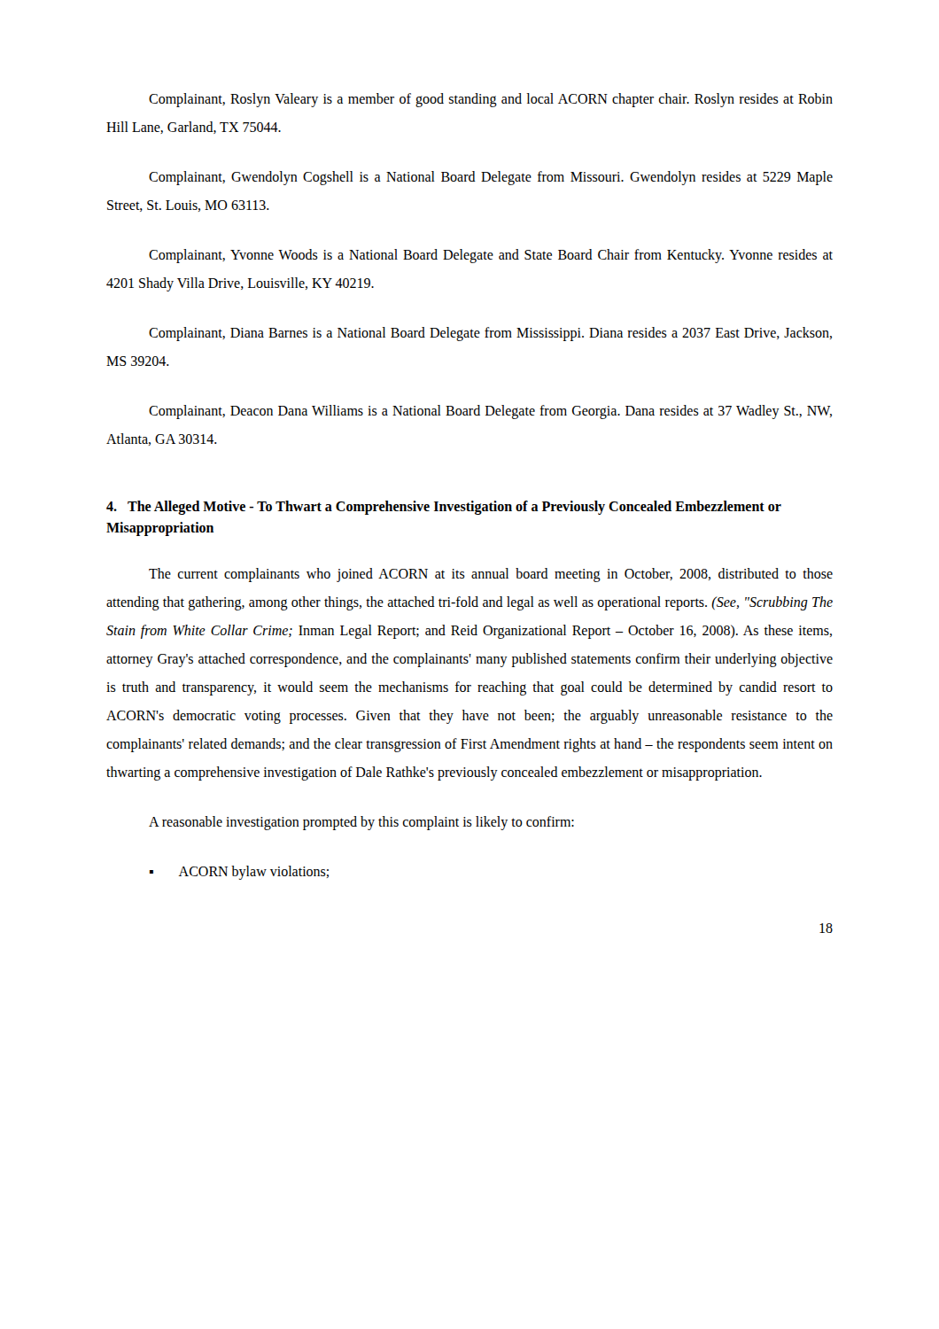Complainant, Roslyn Valeary is a member of good standing and local ACORN chapter chair. Roslyn resides at Robin Hill Lane, Garland, TX 75044.
Complainant, Gwendolyn Cogshell is a National Board Delegate from Missouri. Gwendolyn resides at 5229 Maple Street, St. Louis, MO 63113.
Complainant, Yvonne Woods is a National Board Delegate and State Board Chair from Kentucky. Yvonne resides at 4201 Shady Villa Drive, Louisville, KY 40219.
Complainant, Diana Barnes is a National Board Delegate from Mississippi. Diana resides a 2037 East Drive, Jackson, MS 39204.
Complainant, Deacon Dana Williams is a National Board Delegate from Georgia. Dana resides at 37 Wadley St., NW, Atlanta, GA 30314.
4. The Alleged Motive - To Thwart a Comprehensive Investigation of a Previously Concealed Embezzlement or Misappropriation
The current complainants who joined ACORN at its annual board meeting in October, 2008, distributed to those attending that gathering, among other things, the attached tri-fold and legal as well as operational reports. (See, "Scrubbing The Stain from White Collar Crime; Inman Legal Report; and Reid Organizational Report – October 16, 2008). As these items, attorney Gray's attached correspondence, and the complainants' many published statements confirm their underlying objective is truth and transparency, it would seem the mechanisms for reaching that goal could be determined by candid resort to ACORN's democratic voting processes. Given that they have not been; the arguably unreasonable resistance to the complainants' related demands; and the clear transgression of First Amendment rights at hand – the respondents seem intent on thwarting a comprehensive investigation of Dale Rathke's previously concealed embezzlement or misappropriation.
A reasonable investigation prompted by this complaint is likely to confirm:
ACORN bylaw violations;
18